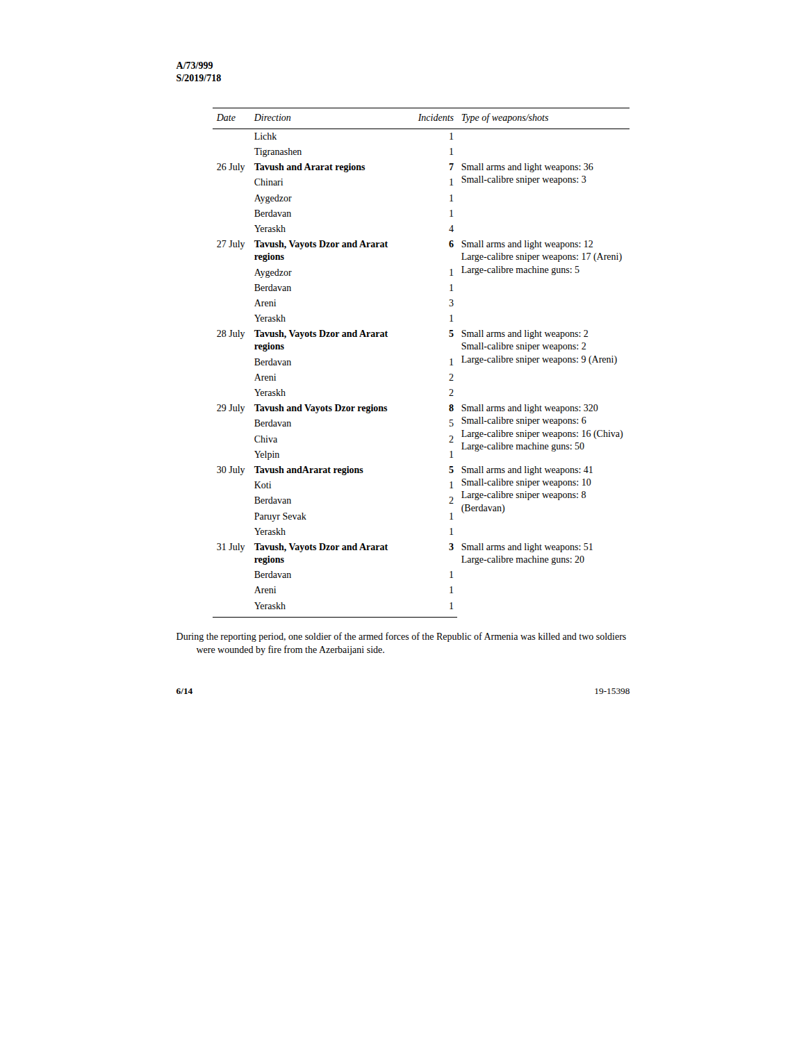A/73/999
S/2019/718
| Date | Direction | Incidents | Type of weapons/shots |
| --- | --- | --- | --- |
| | Lichk | 1 | |
| | Tigranashen | 1 | |
| 26 July | Tavush and Ararat regions | 7 | Small arms and light weapons: 36 Small-calibre sniper weapons: 3 |
| | Chinari | 1 |
| | Aygedzor | 1 |
| | Berdavan | 1 |
| | Yeraskh | 4 |
| 27 July | Tavush, Vayots Dzor and Ararat regions | 6 | Small arms and light weapons: 12 Large-calibre sniper weapons: 17 (Areni) Large-calibre machine guns: 5 |
| | Aygedzor | 1 |
| | Berdavan | 1 |
| | Areni | 3 |
| | Yeraskh | 1 |
| 28 July | Tavush, Vayots Dzor and Ararat regions | 5 | Small arms and light weapons: 2 Small-calibre sniper weapons: 2 Large-calibre sniper weapons: 9 (Areni) |
| | Berdavan | 1 |
| | Areni | 2 |
| | Yeraskh | 2 |
| 29 July | Tavush and Vayots Dzor regions | 8 | Small arms and light weapons: 320 Small-calibre sniper weapons: 6 Large-calibre sniper weapons: 16 (Chiva) Large-calibre machine guns: 50 |
| | Berdavan | 5 |
| | Chiva | 2 |
| | Yelpin | 1 |
| 30 July | Tavush andArarat regions | 5 | Small arms and light weapons: 41 Small-calibre sniper weapons: 10 Large-calibre sniper weapons: 8 (Berdavan) |
| | Koti | 1 |
| | Berdavan | 2 |
| | Paruyr Sevak | 1 |
| | Yeraskh | 1 |
| 31 July | Tavush, Vayots Dzor and Ararat regions | 3 | Small arms and light weapons: 51 Large-calibre machine guns: 20 |
| | Berdavan | 1 |
| | Areni | 1 |
| | Yeraskh | 1 |
During the reporting period, one soldier of the armed forces of the Republic of Armenia was killed and two soldiers were wounded by fire from the Azerbaijani side.
6/14 19-15398